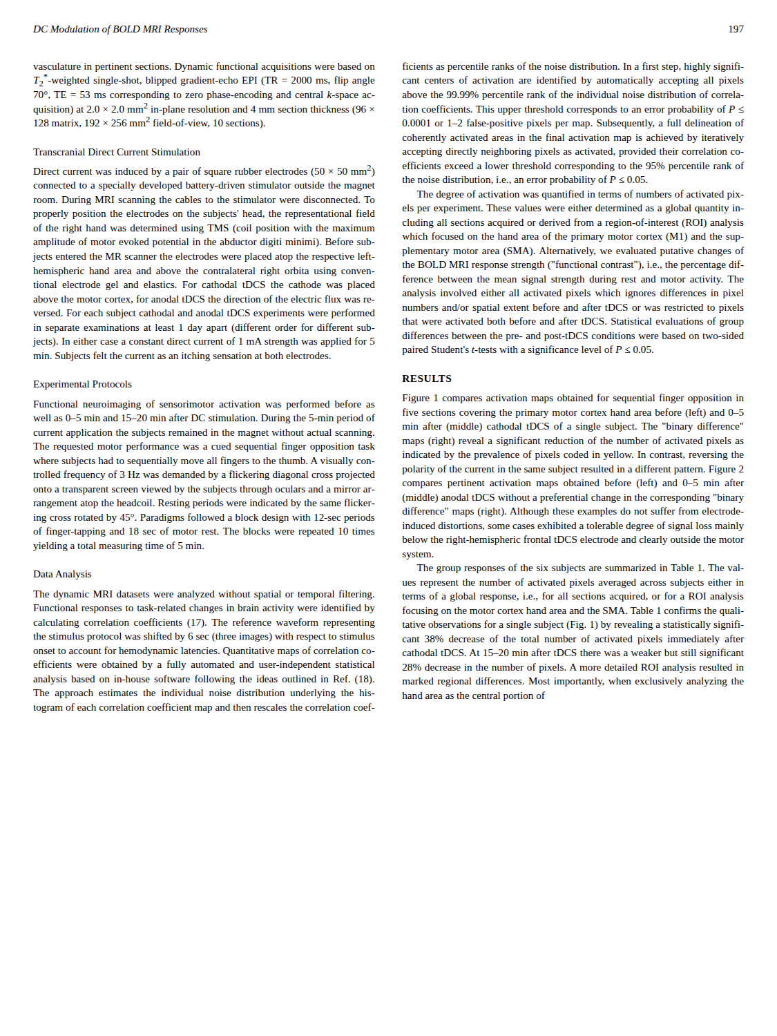DC Modulation of BOLD MRI Responses 197
vasculature in pertinent sections. Dynamic functional acquisitions were based on T2*-weighted single-shot, blipped gradient-echo EPI (TR = 2000 ms, flip angle 70°, TE = 53 ms corresponding to zero phase-encoding and central k-space acquisition) at 2.0 × 2.0 mm2 in-plane resolution and 4 mm section thickness (96 × 128 matrix, 192 × 256 mm2 field-of-view, 10 sections).
Transcranial Direct Current Stimulation
Direct current was induced by a pair of square rubber electrodes (50 × 50 mm2) connected to a specially developed battery-driven stimulator outside the magnet room. During MRI scanning the cables to the stimulator were disconnected. To properly position the electrodes on the subjects' head, the representational field of the right hand was determined using TMS (coil position with the maximum amplitude of motor evoked potential in the abductor digiti minimi). Before subjects entered the MR scanner the electrodes were placed atop the respective left-hemispheric hand area and above the contralateral right orbita using conventional electrode gel and elastics. For cathodal tDCS the cathode was placed above the motor cortex, for anodal tDCS the direction of the electric flux was reversed. For each subject cathodal and anodal tDCS experiments were performed in separate examinations at least 1 day apart (different order for different subjects). In either case a constant direct current of 1 mA strength was applied for 5 min. Subjects felt the current as an itching sensation at both electrodes.
Experimental Protocols
Functional neuroimaging of sensorimotor activation was performed before as well as 0–5 min and 15–20 min after DC stimulation. During the 5-min period of current application the subjects remained in the magnet without actual scanning. The requested motor performance was a cued sequential finger opposition task where subjects had to sequentially move all fingers to the thumb. A visually controlled frequency of 3 Hz was demanded by a flickering diagonal cross projected onto a transparent screen viewed by the subjects through oculars and a mirror arrangement atop the headcoil. Resting periods were indicated by the same flickering cross rotated by 45°. Paradigms followed a block design with 12-sec periods of finger-tapping and 18 sec of motor rest. The blocks were repeated 10 times yielding a total measuring time of 5 min.
Data Analysis
The dynamic MRI datasets were analyzed without spatial or temporal filtering. Functional responses to task-related changes in brain activity were identified by calculating correlation coefficients (17). The reference waveform representing the stimulus protocol was shifted by 6 sec (three images) with respect to stimulus onset to account for hemodynamic latencies. Quantitative maps of correlation coefficients were obtained by a fully automated and user-independent statistical analysis based on in-house software following the ideas outlined in Ref. (18). The approach estimates the individual noise distribution underlying the histogram of each correlation coefficient map and then rescales the correlation coefficients as percentile ranks of the noise distribution. In a first step, highly significant centers of activation are identified by automatically accepting all pixels above the 99.99% percentile rank of the individual noise distribution of correlation coefficients. This upper threshold corresponds to an error probability of P ≤ 0.0001 or 1–2 false-positive pixels per map. Subsequently, a full delineation of coherently activated areas in the final activation map is achieved by iteratively accepting directly neighboring pixels as activated, provided their correlation coefficients exceed a lower threshold corresponding to the 95% percentile rank of the noise distribution, i.e., an error probability of P ≤ 0.05.
The degree of activation was quantified in terms of numbers of activated pixels per experiment. These values were either determined as a global quantity including all sections acquired or derived from a region-of-interest (ROI) analysis which focused on the hand area of the primary motor cortex (M1) and the supplementary motor area (SMA). Alternatively, we evaluated putative changes of the BOLD MRI response strength ("functional contrast"), i.e., the percentage difference between the mean signal strength during rest and motor activity. The analysis involved either all activated pixels which ignores differences in pixel numbers and/or spatial extent before and after tDCS or was restricted to pixels that were activated both before and after tDCS. Statistical evaluations of group differences between the pre- and post-tDCS conditions were based on two-sided paired Student's t-tests with a significance level of P ≤ 0.05.
Results
Figure 1 compares activation maps obtained for sequential finger opposition in five sections covering the primary motor cortex hand area before (left) and 0–5 min after (middle) cathodal tDCS of a single subject. The "binary difference" maps (right) reveal a significant reduction of the number of activated pixels as indicated by the prevalence of pixels coded in yellow. In contrast, reversing the polarity of the current in the same subject resulted in a different pattern. Figure 2 compares pertinent activation maps obtained before (left) and 0–5 min after (middle) anodal tDCS without a preferential change in the corresponding "binary difference" maps (right). Although these examples do not suffer from electrode-induced distortions, some cases exhibited a tolerable degree of signal loss mainly below the right-hemispheric frontal tDCS electrode and clearly outside the motor system.
The group responses of the six subjects are summarized in Table 1. The values represent the number of activated pixels averaged across subjects either in terms of a global response, i.e., for all sections acquired, or for a ROI analysis focusing on the motor cortex hand area and the SMA. Table 1 confirms the qualitative observations for a single subject (Fig. 1) by revealing a statistically significant 38% decrease of the total number of activated pixels immediately after cathodal tDCS. At 15–20 min after tDCS there was a weaker but still significant 28% decrease in the number of pixels. A more detailed ROI analysis resulted in marked regional differences. Most importantly, when exclusively analyzing the hand area as the central portion of